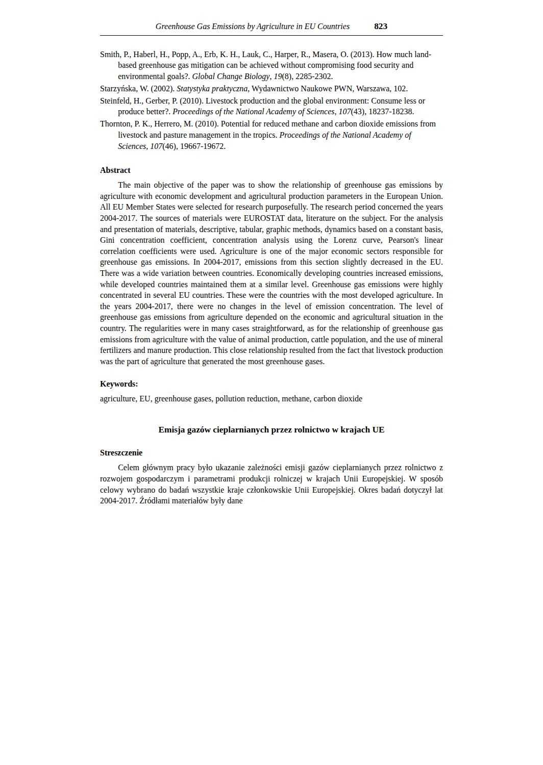Greenhouse Gas Emissions by Agriculture in EU Countries 823
Smith, P., Haberl, H., Popp, A., Erb, K. H., Lauk, C., Harper, R., Masera, O. (2013). How much land-based greenhouse gas mitigation can be achieved without compromising food security and environmental goals?. Global Change Biology, 19(8), 2285-2302.
Starzyńska, W. (2002). Statystyka praktyczna, Wydawnictwo Naukowe PWN, Warszawa, 102.
Steinfeld, H., Gerber, P. (2010). Livestock production and the global environment: Consume less or produce better?. Proceedings of the National Academy of Sciences, 107(43), 18237-18238.
Thornton, P. K., Herrero, M. (2010). Potential for reduced methane and carbon dioxide emissions from livestock and pasture management in the tropics. Proceedings of the National Academy of Sciences, 107(46), 19667-19672.
Abstract
The main objective of the paper was to show the relationship of greenhouse gas emissions by agriculture with economic development and agricultural production parameters in the European Union. All EU Member States were selected for research purposefully. The research period concerned the years 2004-2017. The sources of materials were EUROSTAT data, literature on the subject. For the analysis and presentation of materials, descriptive, tabular, graphic methods, dynamics based on a constant basis, Gini concentration coefficient, concentration analysis using the Lorenz curve, Pearson's linear correlation coefficients were used. Agriculture is one of the major economic sectors responsible for greenhouse gas emissions. In 2004-2017, emissions from this section slightly decreased in the EU. There was a wide variation between countries. Economically developing countries increased emissions, while developed countries maintained them at a similar level. Greenhouse gas emissions were highly concentrated in several EU countries. These were the countries with the most developed agriculture. In the years 2004-2017, there were no changes in the level of emission concentration. The level of greenhouse gas emissions from agriculture depended on the economic and agricultural situation in the country. The regularities were in many cases straightforward, as for the relationship of greenhouse gas emissions from agriculture with the value of animal production, cattle population, and the use of mineral fertilizers and manure production. This close relationship resulted from the fact that livestock production was the part of agriculture that generated the most greenhouse gases.
Keywords:
agriculture, EU, greenhouse gases, pollution reduction, methane, carbon dioxide
Emisja gazów cieplarnianych przez rolnictwo w krajach UE
Streszczenie
Celem głównym pracy było ukazanie zależności emisji gazów cieplarnianych przez rolnictwo z rozwojem gospodarczym i parametrami produkcji rolniczej w krajach Unii Europejskiej. W sposób celowy wybrano do badań wszystkie kraje członkowskie Unii Europejskiej. Okres badań dotyczył lat 2004-2017. Źródłami materiałów były dane